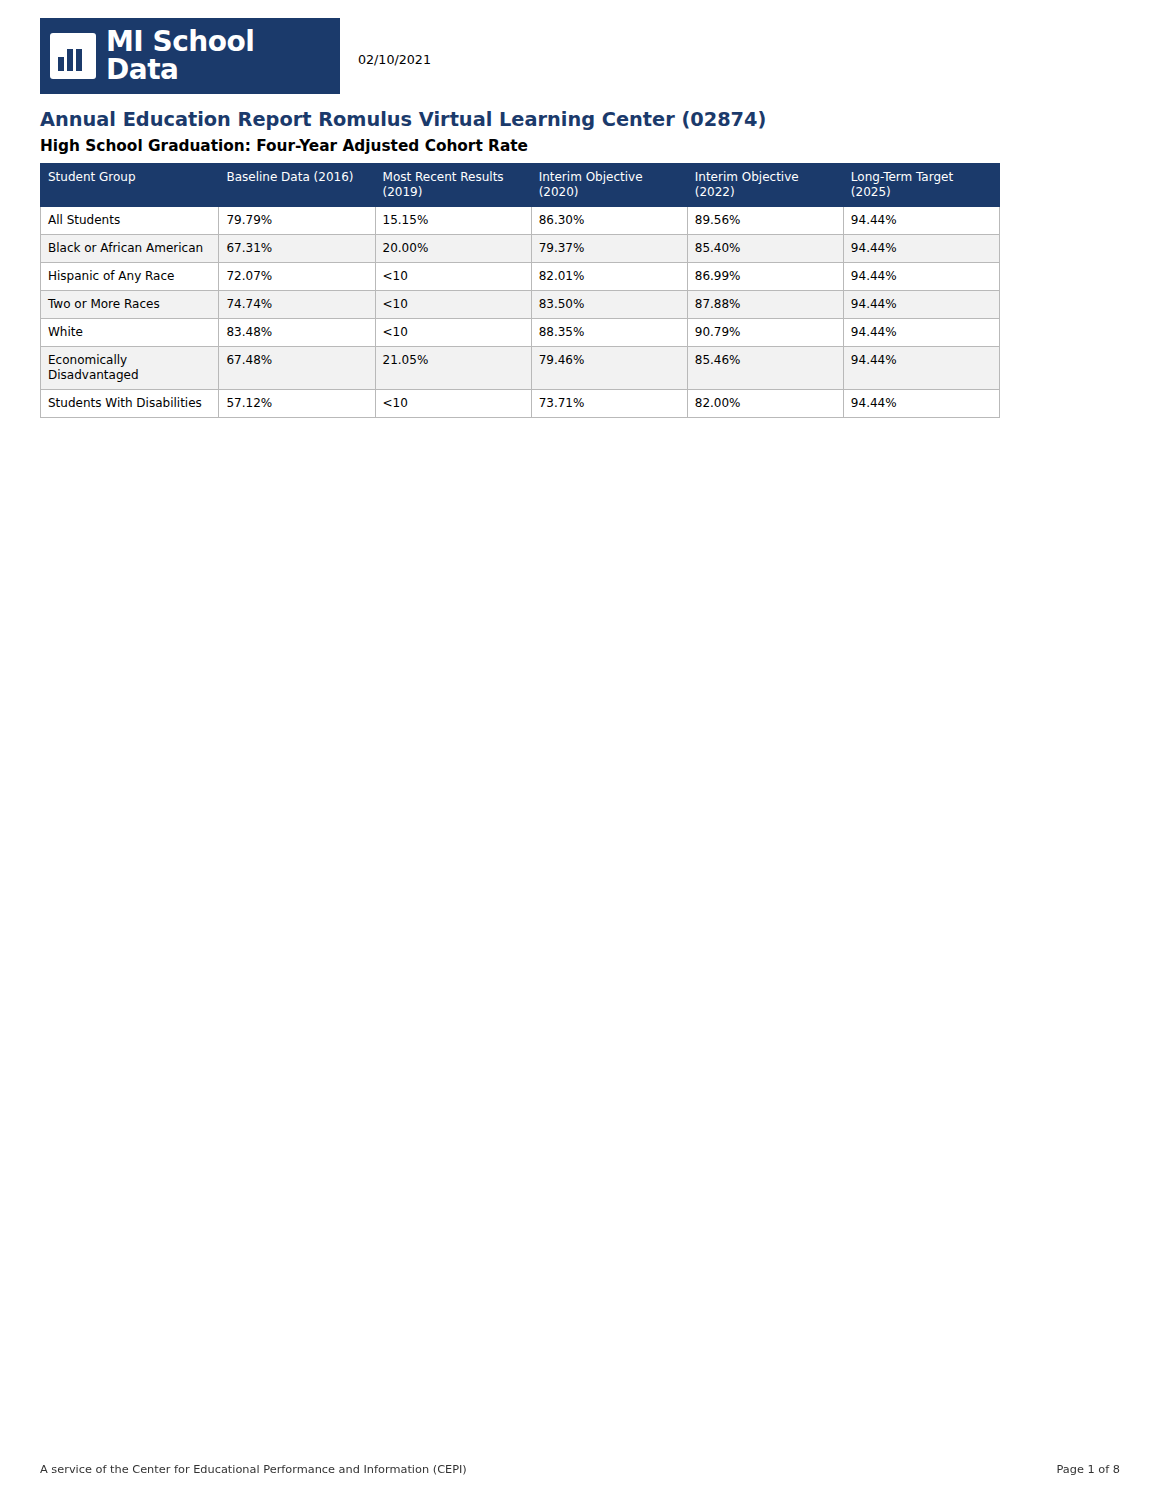MI School Data
02/10/2021
Annual Education Report Romulus Virtual Learning Center (02874)
High School Graduation: Four-Year Adjusted Cohort Rate
| Student Group | Baseline Data (2016) | Most Recent Results (2019) | Interim Objective (2020) | Interim Objective (2022) | Long-Term Target (2025) |
| --- | --- | --- | --- | --- | --- |
| All Students | 79.79% | 15.15% | 86.30% | 89.56% | 94.44% |
| Black or African American | 67.31% | 20.00% | 79.37% | 85.40% | 94.44% |
| Hispanic of Any Race | 72.07% | <10 | 82.01% | 86.99% | 94.44% |
| Two or More Races | 74.74% | <10 | 83.50% | 87.88% | 94.44% |
| White | 83.48% | <10 | 88.35% | 90.79% | 94.44% |
| Economically Disadvantaged | 67.48% | 21.05% | 79.46% | 85.46% | 94.44% |
| Students With Disabilities | 57.12% | <10 | 73.71% | 82.00% | 94.44% |
A service of the Center for Educational Performance and Information (CEPI) Page 1 of 8